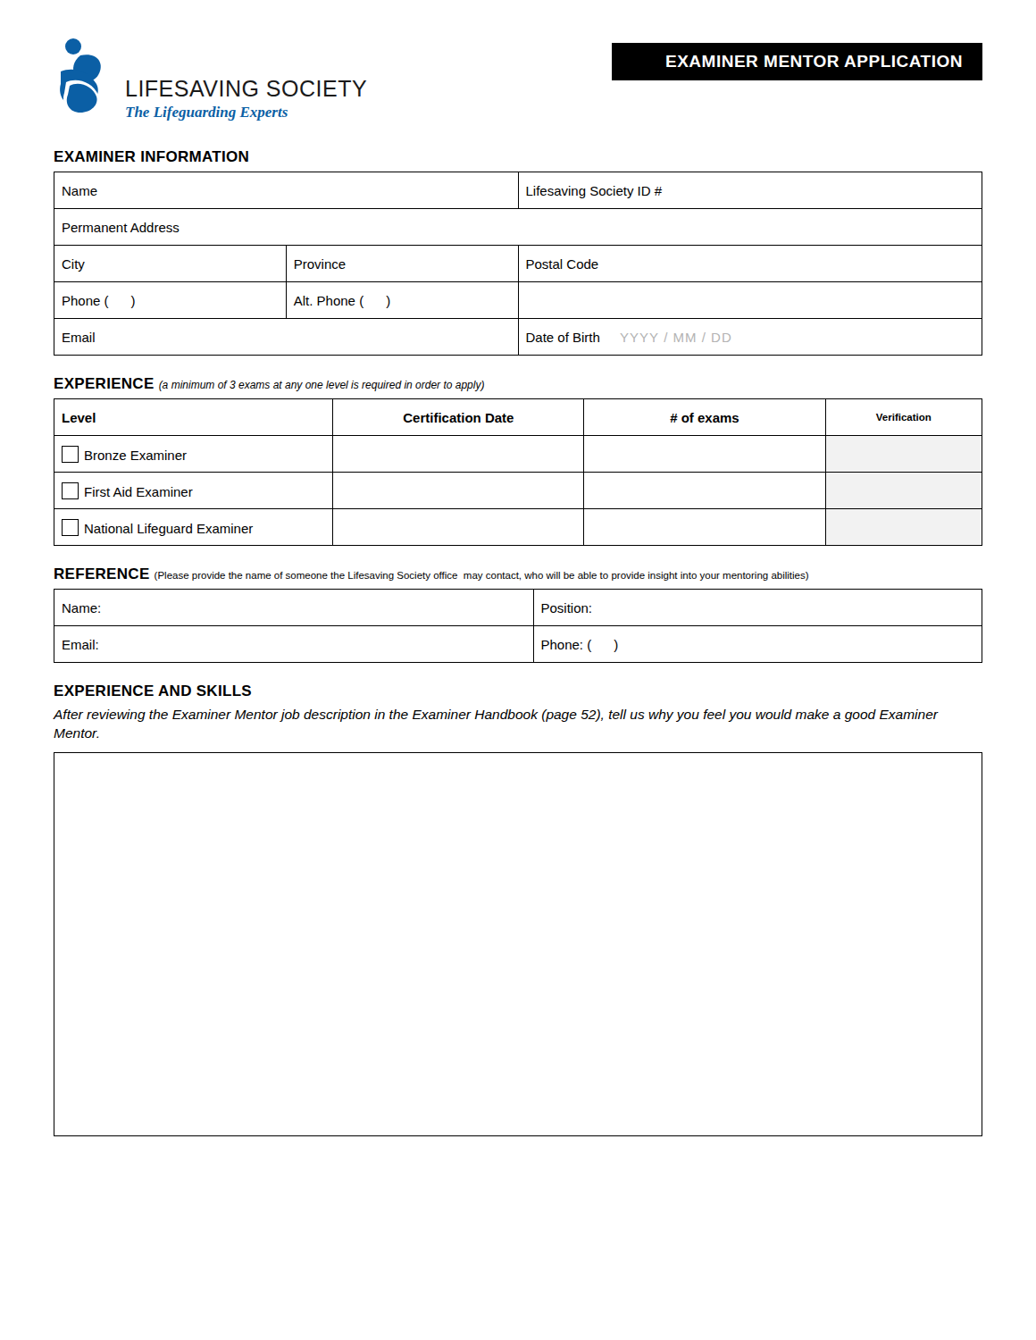LIFESAVING SOCIETY
The Lifeguarding Experts
EXAMINER MENTOR APPLICATION
EXAMINER INFORMATION
| Name | Lifesaving Society ID # |
| Permanent Address |
| City | Province | Postal Code |
| Phone ( ) | Alt. Phone ( ) | |
| Email | Date of Birth YYYY / MM / DD |
EXPERIENCE (a minimum of 3 exams at any one level is required in order to apply)
| Level | Certification Date | # of exams | Verification |
| --- | --- | --- | --- |
| Bronze Examiner | | | |
| First Aid Examiner | | | |
| National Lifeguard Examiner | | | |
REFERENCE (Please provide the name of someone the Lifesaving Society office may contact, who will be able to provide insight into your mentoring abilities)
| Name: | Position: |
| Email: | Phone: ( ) |
EXPERIENCE AND SKILLS
After reviewing the Examiner Mentor job description in the Examiner Handbook (page 52), tell us why you feel you would make a good Examiner Mentor.